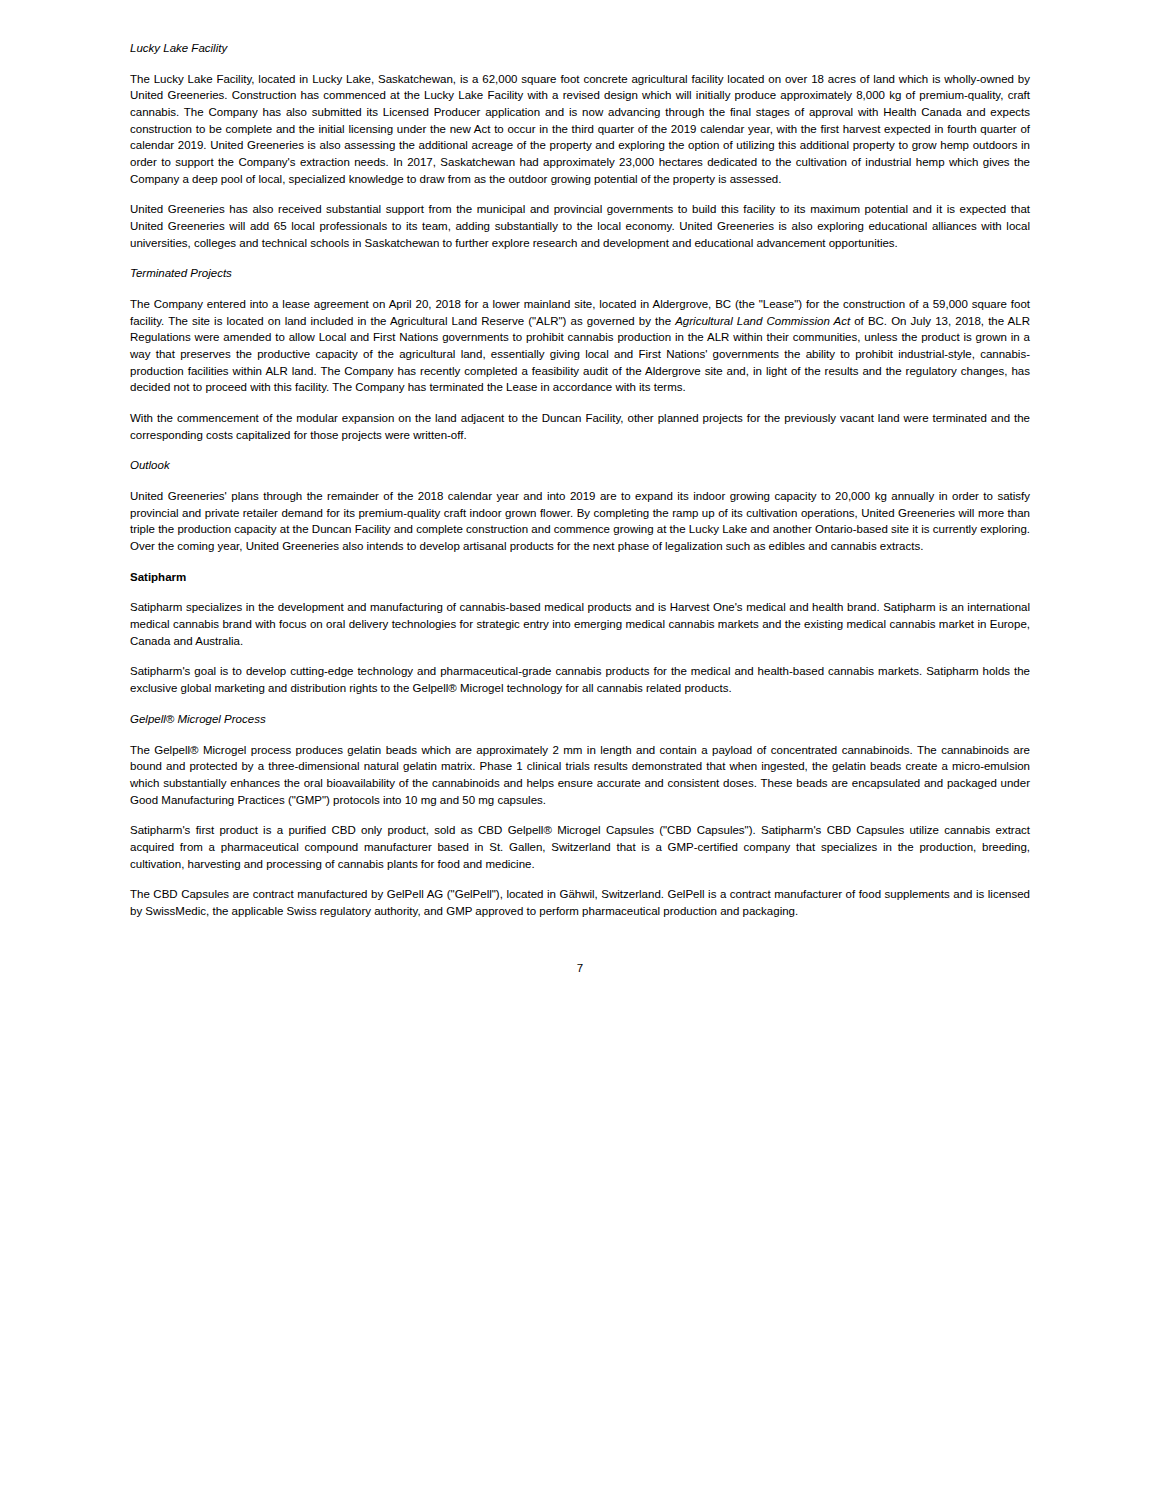Lucky Lake Facility
The Lucky Lake Facility, located in Lucky Lake, Saskatchewan, is a 62,000 square foot concrete agricultural facility located on over 18 acres of land which is wholly-owned by United Greeneries. Construction has commenced at the Lucky Lake Facility with a revised design which will initially produce approximately 8,000 kg of premium-quality, craft cannabis. The Company has also submitted its Licensed Producer application and is now advancing through the final stages of approval with Health Canada and expects construction to be complete and the initial licensing under the new Act to occur in the third quarter of the 2019 calendar year, with the first harvest expected in fourth quarter of calendar 2019. United Greeneries is also assessing the additional acreage of the property and exploring the option of utilizing this additional property to grow hemp outdoors in order to support the Company's extraction needs. In 2017, Saskatchewan had approximately 23,000 hectares dedicated to the cultivation of industrial hemp which gives the Company a deep pool of local, specialized knowledge to draw from as the outdoor growing potential of the property is assessed.
United Greeneries has also received substantial support from the municipal and provincial governments to build this facility to its maximum potential and it is expected that United Greeneries will add 65 local professionals to its team, adding substantially to the local economy. United Greeneries is also exploring educational alliances with local universities, colleges and technical schools in Saskatchewan to further explore research and development and educational advancement opportunities.
Terminated Projects
The Company entered into a lease agreement on April 20, 2018 for a lower mainland site, located in Aldergrove, BC (the "Lease") for the construction of a 59,000 square foot facility. The site is located on land included in the Agricultural Land Reserve ("ALR") as governed by the Agricultural Land Commission Act of BC. On July 13, 2018, the ALR Regulations were amended to allow Local and First Nations governments to prohibit cannabis production in the ALR within their communities, unless the product is grown in a way that preserves the productive capacity of the agricultural land, essentially giving local and First Nations' governments the ability to prohibit industrial-style, cannabis-production facilities within ALR land. The Company has recently completed a feasibility audit of the Aldergrove site and, in light of the results and the regulatory changes, has decided not to proceed with this facility. The Company has terminated the Lease in accordance with its terms.
With the commencement of the modular expansion on the land adjacent to the Duncan Facility, other planned projects for the previously vacant land were terminated and the corresponding costs capitalized for those projects were written-off.
Outlook
United Greeneries' plans through the remainder of the 2018 calendar year and into 2019 are to expand its indoor growing capacity to 20,000 kg annually in order to satisfy provincial and private retailer demand for its premium-quality craft indoor grown flower. By completing the ramp up of its cultivation operations, United Greeneries will more than triple the production capacity at the Duncan Facility and complete construction and commence growing at the Lucky Lake and another Ontario-based site it is currently exploring. Over the coming year, United Greeneries also intends to develop artisanal products for the next phase of legalization such as edibles and cannabis extracts.
Satipharm
Satipharm specializes in the development and manufacturing of cannabis-based medical products and is Harvest One's medical and health brand. Satipharm is an international medical cannabis brand with focus on oral delivery technologies for strategic entry into emerging medical cannabis markets and the existing medical cannabis market in Europe, Canada and Australia.
Satipharm's goal is to develop cutting-edge technology and pharmaceutical-grade cannabis products for the medical and health-based cannabis markets. Satipharm holds the exclusive global marketing and distribution rights to the Gelpell® Microgel technology for all cannabis related products.
Gelpell® Microgel Process
The Gelpell® Microgel process produces gelatin beads which are approximately 2 mm in length and contain a payload of concentrated cannabinoids. The cannabinoids are bound and protected by a three-dimensional natural gelatin matrix. Phase 1 clinical trials results demonstrated that when ingested, the gelatin beads create a micro-emulsion which substantially enhances the oral bioavailability of the cannabinoids and helps ensure accurate and consistent doses. These beads are encapsulated and packaged under Good Manufacturing Practices ("GMP") protocols into 10 mg and 50 mg capsules.
Satipharm's first product is a purified CBD only product, sold as CBD Gelpell® Microgel Capsules ("CBD Capsules"). Satipharm's CBD Capsules utilize cannabis extract acquired from a pharmaceutical compound manufacturer based in St. Gallen, Switzerland that is a GMP-certified company that specializes in the production, breeding, cultivation, harvesting and processing of cannabis plants for food and medicine.
The CBD Capsules are contract manufactured by GelPell AG ("GelPell"), located in Gähwil, Switzerland. GelPell is a contract manufacturer of food supplements and is licensed by SwissMedic, the applicable Swiss regulatory authority, and GMP approved to perform pharmaceutical production and packaging.
7